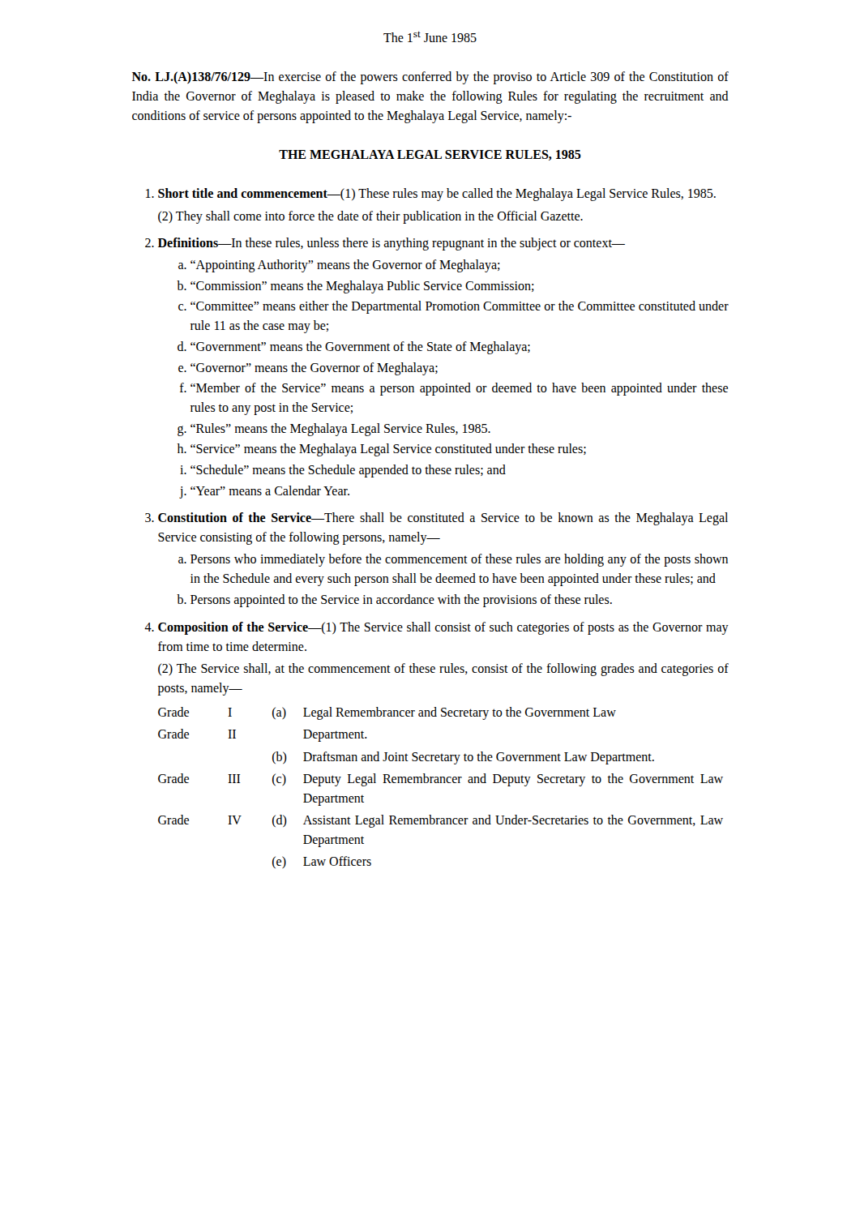The 1st June 1985
No. LJ.(A)138/76/129—In exercise of the powers conferred by the proviso to Article 309 of the Constitution of India the Governor of Meghalaya is pleased to make the following Rules for regulating the recruitment and conditions of service of persons appointed to the Meghalaya Legal Service, namely:-
THE MEGHALAYA LEGAL SERVICE RULES, 1985
Short title and commencement—(1) These rules may be called the Meghalaya Legal Service Rules, 1985. (2) They shall come into force the date of their publication in the Official Gazette.
Definitions—In these rules, unless there is anything repugnant in the subject or context—
“Appointing Authority” means the Governor of Meghalaya;
“Commission” means the Meghalaya Public Service Commission;
“Committee” means either the Departmental Promotion Committee or the Committee constituted under rule 11 as the case may be;
“Government” means the Government of the State of Meghalaya;
“Governor” means the Governor of Meghalaya;
“Member of the Service” means a person appointed or deemed to have been appointed under these rules to any post in the Service;
“Rules” means the Meghalaya Legal Service Rules, 1985.
“Service” means the Meghalaya Legal Service constituted under these rules;
“Schedule” means the Schedule appended to these rules; and
“Year” means a Calendar Year.
Constitution of the Service—There shall be constituted a Service to be known as the Meghalaya Legal Service consisting of the following persons, namely—
Persons who immediately before the commencement of these rules are holding any of the posts shown in the Schedule and every such person shall be deemed to have been appointed under these rules; and
Persons appointed to the Service in accordance with the provisions of these rules.
Composition of the Service—(1) The Service shall consist of such categories of posts as the Governor may from time to time determine. (2) The Service shall, at the commencement of these rules, consist of the following grades and categories of posts, namely—
| Grade | I | (a) | Legal Remembrancer and Secretary to the Government Law |
| Grade | II | | Department. |
| | | (b) | Draftsman and Joint Secretary to the Government Law Department. |
| Grade | III | (c) | Deputy Legal Remembrancer and Deputy Secretary to the Government Law Department |
| Grade | IV | (d) | Assistant Legal Remembrancer and Under-Secretaries to the Government, Law Department |
| | | (e) | Law Officers |